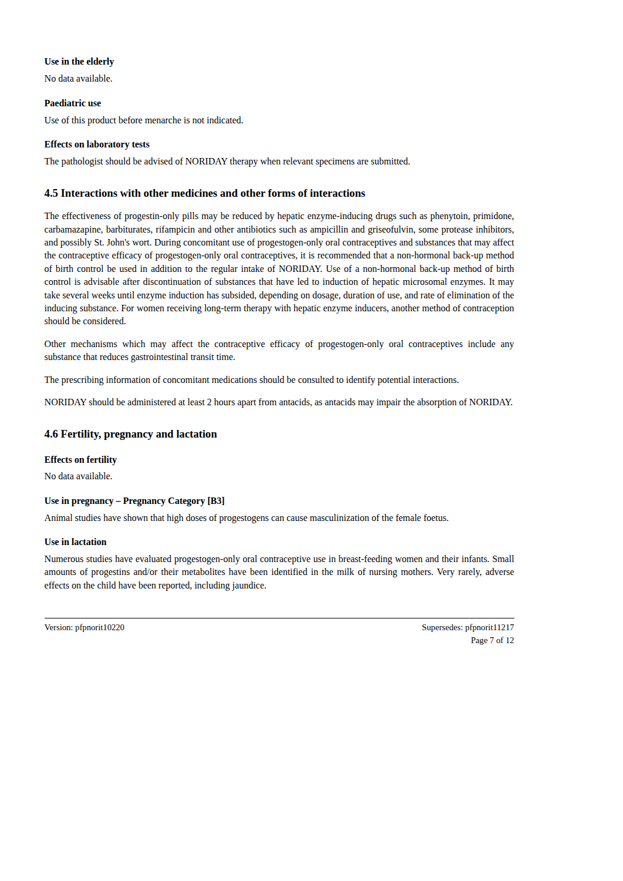Use in the elderly
No data available.
Paediatric use
Use of this product before menarche is not indicated.
Effects on laboratory tests
The pathologist should be advised of NORIDAY therapy when relevant specimens are submitted.
4.5 Interactions with other medicines and other forms of interactions
The effectiveness of progestin-only pills may be reduced by hepatic enzyme-inducing drugs such as phenytoin, primidone, carbamazapine, barbiturates, rifampicin and other antibiotics such as ampicillin and griseofulvin, some protease inhibitors, and possibly St. John's wort. During concomitant use of progestogen-only oral contraceptives and substances that may affect the contraceptive efficacy of progestogen-only oral contraceptives, it is recommended that a non-hormonal back-up method of birth control be used in addition to the regular intake of NORIDAY. Use of a non-hormonal back-up method of birth control is advisable after discontinuation of substances that have led to induction of hepatic microsomal enzymes. It may take several weeks until enzyme induction has subsided, depending on dosage, duration of use, and rate of elimination of the inducing substance. For women receiving long-term therapy with hepatic enzyme inducers, another method of contraception should be considered.
Other mechanisms which may affect the contraceptive efficacy of progestogen-only oral contraceptives include any substance that reduces gastrointestinal transit time.
The prescribing information of concomitant medications should be consulted to identify potential interactions.
NORIDAY should be administered at least 2 hours apart from antacids, as antacids may impair the absorption of NORIDAY.
4.6 Fertility, pregnancy and lactation
Effects on fertility
No data available.
Use in pregnancy – Pregnancy Category [B3]
Animal studies have shown that high doses of progestogens can cause masculinization of the female foetus.
Use in lactation
Numerous studies have evaluated progestogen-only oral contraceptive use in breast-feeding women and their infants. Small amounts of progestins and/or their metabolites have been identified in the milk of nursing mothers. Very rarely, adverse effects on the child have been reported, including jaundice.
Version: pfpnorit10220 Supersedes: pfpnorit11217
Page 7 of 12